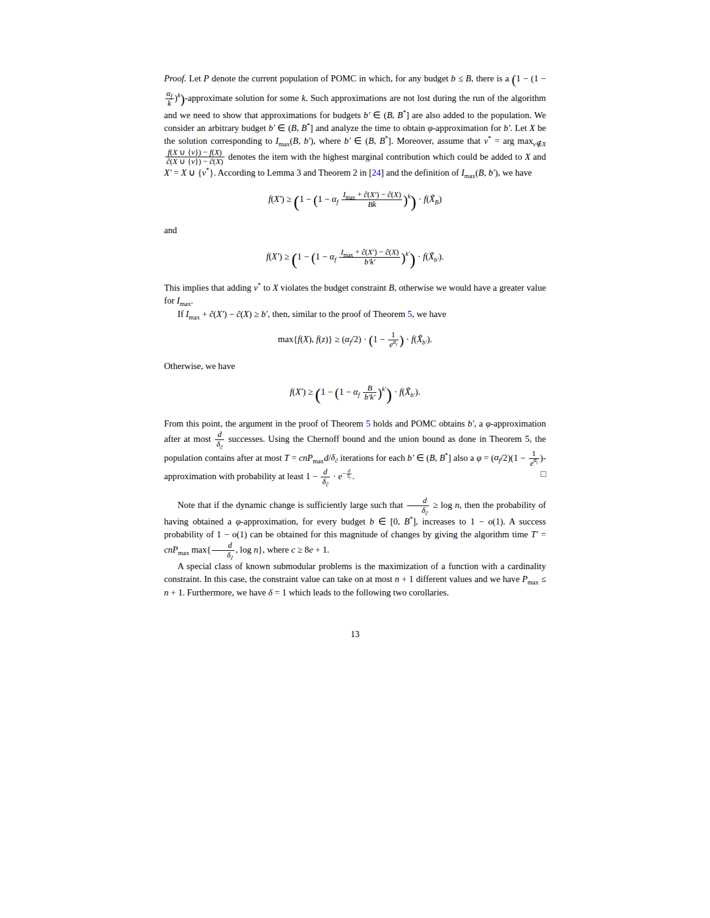Proof. Let P denote the current population of POMC in which, for any budget b ≤ B, there is a (1 − (1 − αf k)k)-approximate solution for some k. Such approximations are not lost during the run of the algorithm and we need to show that approximations for budgets b′ ∈ (B, B*] are also added to the population. We consider an arbitrary budget b′ ∈ (B, B*] and analyze the time to obtain φ-approximation for b′. Let X be the solution corresponding to Imax(B, b′), where b′ ∈ (B, B*]. Moreover, assume that v* = arg maxv∉X f(X ∪ {v}) − f(X) ĉ(X ∪ {v}) − ĉ(X) denotes the item with the highest marginal contribution which could be added to X and X′ = X ∪ {v*}. According to Lemma 3 and Theorem 2 in [24] and the definition of Imax(B, b′), we have
f(X′) ≥ (1 − (1 − αf Imax + ĉ(X′) − ĉ(X) Bk)k) · f(X̃B)
and
f(X′) ≥ (1 − (1 − αf Imax + ĉ(X′) − ĉ(X) b′k′)k′) · f(X̃b′).
This implies that adding v* to X violates the budget constraint B, otherwise we would have a greater value for Imax.
If Imax + ĉ(X′) − ĉ(X) ≥ b′, then, similar to the proof of Theorem 5, we have
max{f(X), f(z)} ≥ (αf/2) · (1 − 1 eαf) · f(X̃b′).
Otherwise, we have
f(X′) ≥ (1 − (1 − αf Bb′k′)k′) · f(X̃b′).
From this point, the argument in the proof of Theorem 5 holds and POMC obtains b′, a φ-approximation after at most dδĉ successes. Using the Chernoff bound and the union bound as done in Theorem 5, the population contains after at most T = cnPmaxd/δĉ iterations for each b′ ∈ (B, B*] also a φ = (αf/2)(1 − 1 eαf)-approximation with probability at least 1 − dδĉ · e−dδĉ. □
Note that if the dynamic change is sufficiently large such that dδĉ ≥ log n, then the probability of having obtained a φ-approximation, for every budget b ∈ [0, B*], increases to 1 − o(1). A success probability of 1 − o(1) can be obtained for this magnitude of changes by giving the algorithm time T′ = cnPmax max{dδĉ, log n}, where c ≥ 8e + 1.
A special class of known submodular problems is the maximization of a function with a cardinality constraint. In this case, the constraint value can take on at most n + 1 different values and we have Pmax ≤ n + 1. Furthermore, we have δ = 1 which leads to the following two corollaries.
13